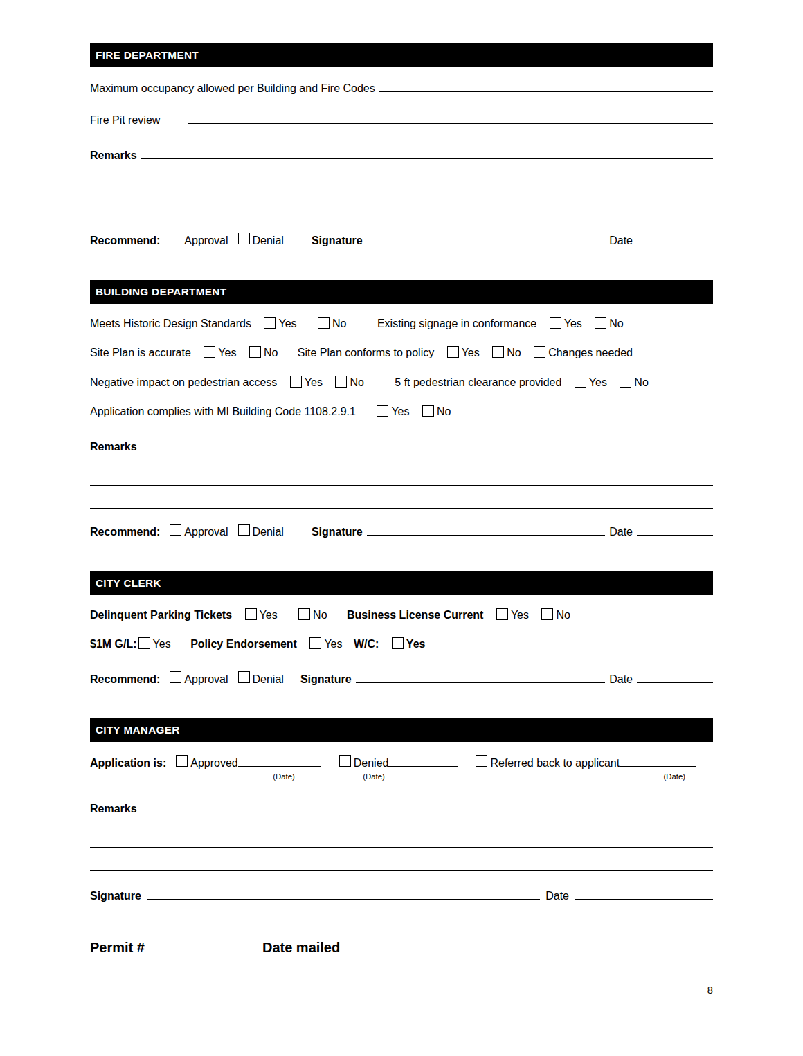FIRE DEPARTMENT
Maximum occupancy allowed per Building and Fire Codes
Fire Pit review
Remarks
Recommend: Approval Denial Signature Date
BUILDING DEPARTMENT
Meets Historic Design Standards Yes No Existing signage in conformance Yes No
Site Plan is accurate Yes No Site Plan conforms to policy Yes No Changes needed
Negative impact on pedestrian access Yes No 5 ft pedestrian clearance provided Yes No
Application complies with MI Building Code 1108.2.9.1 Yes No
Remarks
Recommend: Approval Denial Signature Date
CITY CLERK
Delinquent Parking Tickets Yes No Business License Current Yes No
$1M G/L: Yes Policy Endorsement Yes W/C: Yes
Recommend: Approval Denial Signature Date
CITY MANAGER
Application is: Approved Denied Referred back to applicant
(Date) (Date) (Date)
Remarks
Signature Date
Permit # Date mailed
8